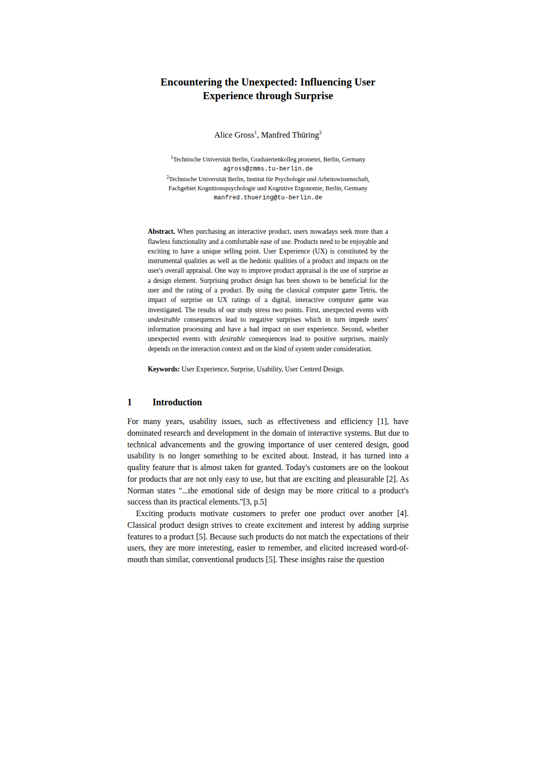Encountering the Unexpected: Influencing User
Experience through Surprise
Alice Gross1, Manfred Thüring2
1Technische Universität Berlin, Graduiertenkolleg prometei, Berlin, Germany
agross@zmms.tu-berlin.de
2Technische Universität Berlin, Institut für Psychologie und Arbeitswissenschaft,
Fachgebiet Kognitionspsychologie und Kognitive Ergonomie, Berlin, Germany
manfred.thuering@tu-berlin.de
Abstract. When purchasing an interactive product, users nowadays seek more than a flawless functionality and a comfortable ease of use. Products need to be enjoyable and exciting to have a unique selling point. User Experience (UX) is constituted by the instrumental qualities as well as the hedonic qualities of a product and impacts on the user's overall appraisal. One way to improve product appraisal is the use of surprise as a design element. Surprising product design has been shown to be beneficial for the user and the rating of a product. By using the classical computer game Tetris, the impact of surprise on UX ratings of a digital, interactive computer game was investigated. The results of our study stress two points. First, unexpected events with undesirable consequences lead to negative surprises which in turn impede users' information processing and have a bad impact on user experience. Second, whether unexpected events with desirable consequences lead to positive surprises, mainly depends on the interaction context and on the kind of system under consideration.
Keywords: User Experience, Surprise, Usability, User Centred Design.
1 Introduction
For many years, usability issues, such as effectiveness and efficiency [1], have dominated research and development in the domain of interactive systems. But due to technical advancements and the growing importance of user centered design, good usability is no longer something to be excited about. Instead, it has turned into a quality feature that is almost taken for granted. Today's customers are on the lookout for products that are not only easy to use, but that are exciting and pleasurable [2]. As Norman states "...the emotional side of design may be more critical to a product's success than its practical elements."[3, p.5]
Exciting products motivate customers to prefer one product over another [4]. Classical product design strives to create excitement and interest by adding surprise features to a product [5]. Because such products do not match the expectations of their users, they are more interesting, easier to remember, and elicited increased word-of-mouth than similar, conventional products [5]. These insights raise the question